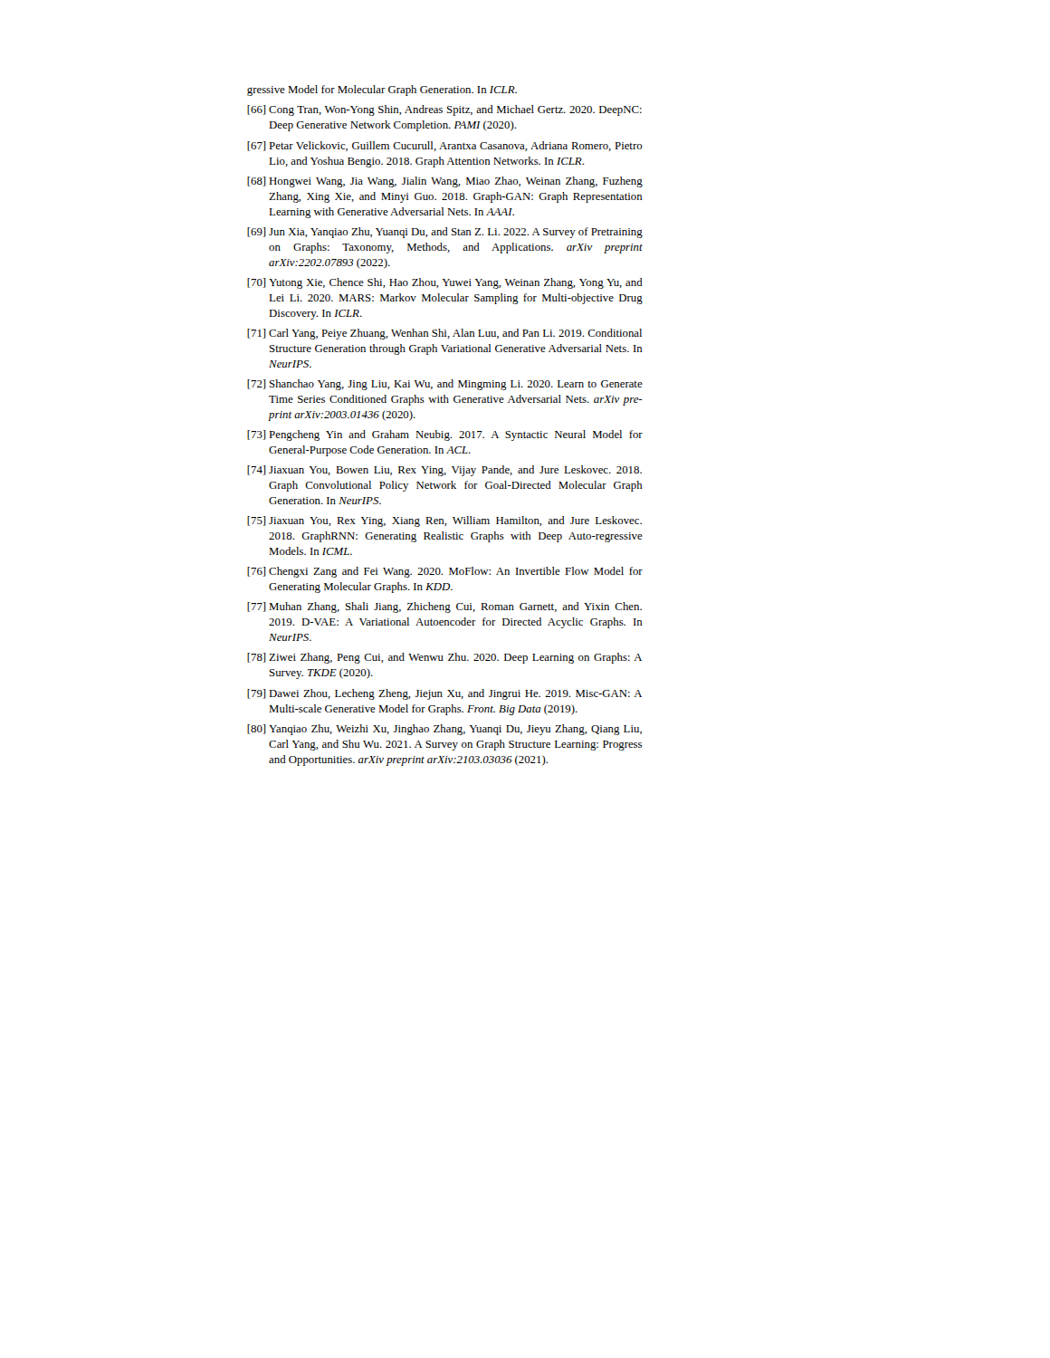gressive Model for Molecular Graph Generation. In ICLR.
[66] Cong Tran, Won-Yong Shin, Andreas Spitz, and Michael Gertz. 2020. DeepNC: Deep Generative Network Completion. PAMI (2020).
[67] Petar Velickovic, Guillem Cucurull, Arantxa Casanova, Adriana Romero, Pietro Lio, and Yoshua Bengio. 2018. Graph Attention Networks. In ICLR.
[68] Hongwei Wang, Jia Wang, Jialin Wang, Miao Zhao, Weinan Zhang, Fuzheng Zhang, Xing Xie, and Minyi Guo. 2018. Graph-GAN: Graph Representation Learning with Generative Adversarial Nets. In AAAI.
[69] Jun Xia, Yanqiao Zhu, Yuanqi Du, and Stan Z. Li. 2022. A Survey of Pretraining on Graphs: Taxonomy, Methods, and Applications. arXiv preprint arXiv:2202.07893 (2022).
[70] Yutong Xie, Chence Shi, Hao Zhou, Yuwei Yang, Weinan Zhang, Yong Yu, and Lei Li. 2020. MARS: Markov Molecular Sampling for Multi-objective Drug Discovery. In ICLR.
[71] Carl Yang, Peiye Zhuang, Wenhan Shi, Alan Luu, and Pan Li. 2019. Conditional Structure Generation through Graph Variational Generative Adversarial Nets. In NeurIPS.
[72] Shanchao Yang, Jing Liu, Kai Wu, and Mingming Li. 2020. Learn to Generate Time Series Conditioned Graphs with Generative Adversarial Nets. arXiv preprint arXiv:2003.01436 (2020).
[73] Pengcheng Yin and Graham Neubig. 2017. A Syntactic Neural Model for General-Purpose Code Generation. In ACL.
[74] Jiaxuan You, Bowen Liu, Rex Ying, Vijay Pande, and Jure Leskovec. 2018. Graph Convolutional Policy Network for Goal-Directed Molecular Graph Generation. In NeurIPS.
[75] Jiaxuan You, Rex Ying, Xiang Ren, William Hamilton, and Jure Leskovec. 2018. GraphRNN: Generating Realistic Graphs with Deep Auto-regressive Models. In ICML.
[76] Chengxi Zang and Fei Wang. 2020. MoFlow: An Invertible Flow Model for Generating Molecular Graphs. In KDD.
[77] Muhan Zhang, Shali Jiang, Zhicheng Cui, Roman Garnett, and Yixin Chen. 2019. D-VAE: A Variational Autoencoder for Directed Acyclic Graphs. In NeurIPS.
[78] Ziwei Zhang, Peng Cui, and Wenwu Zhu. 2020. Deep Learning on Graphs: A Survey. TKDE (2020).
[79] Dawei Zhou, Lecheng Zheng, Jiejun Xu, and Jingrui He. 2019. Misc-GAN: A Multi-scale Generative Model for Graphs. Front. Big Data (2019).
[80] Yanqiao Zhu, Weizhi Xu, Jinghao Zhang, Yuanqi Du, Jieyu Zhang, Qiang Liu, Carl Yang, and Shu Wu. 2021. A Survey on Graph Structure Learning: Progress and Opportunities. arXiv preprint arXiv:2103.03036 (2021).